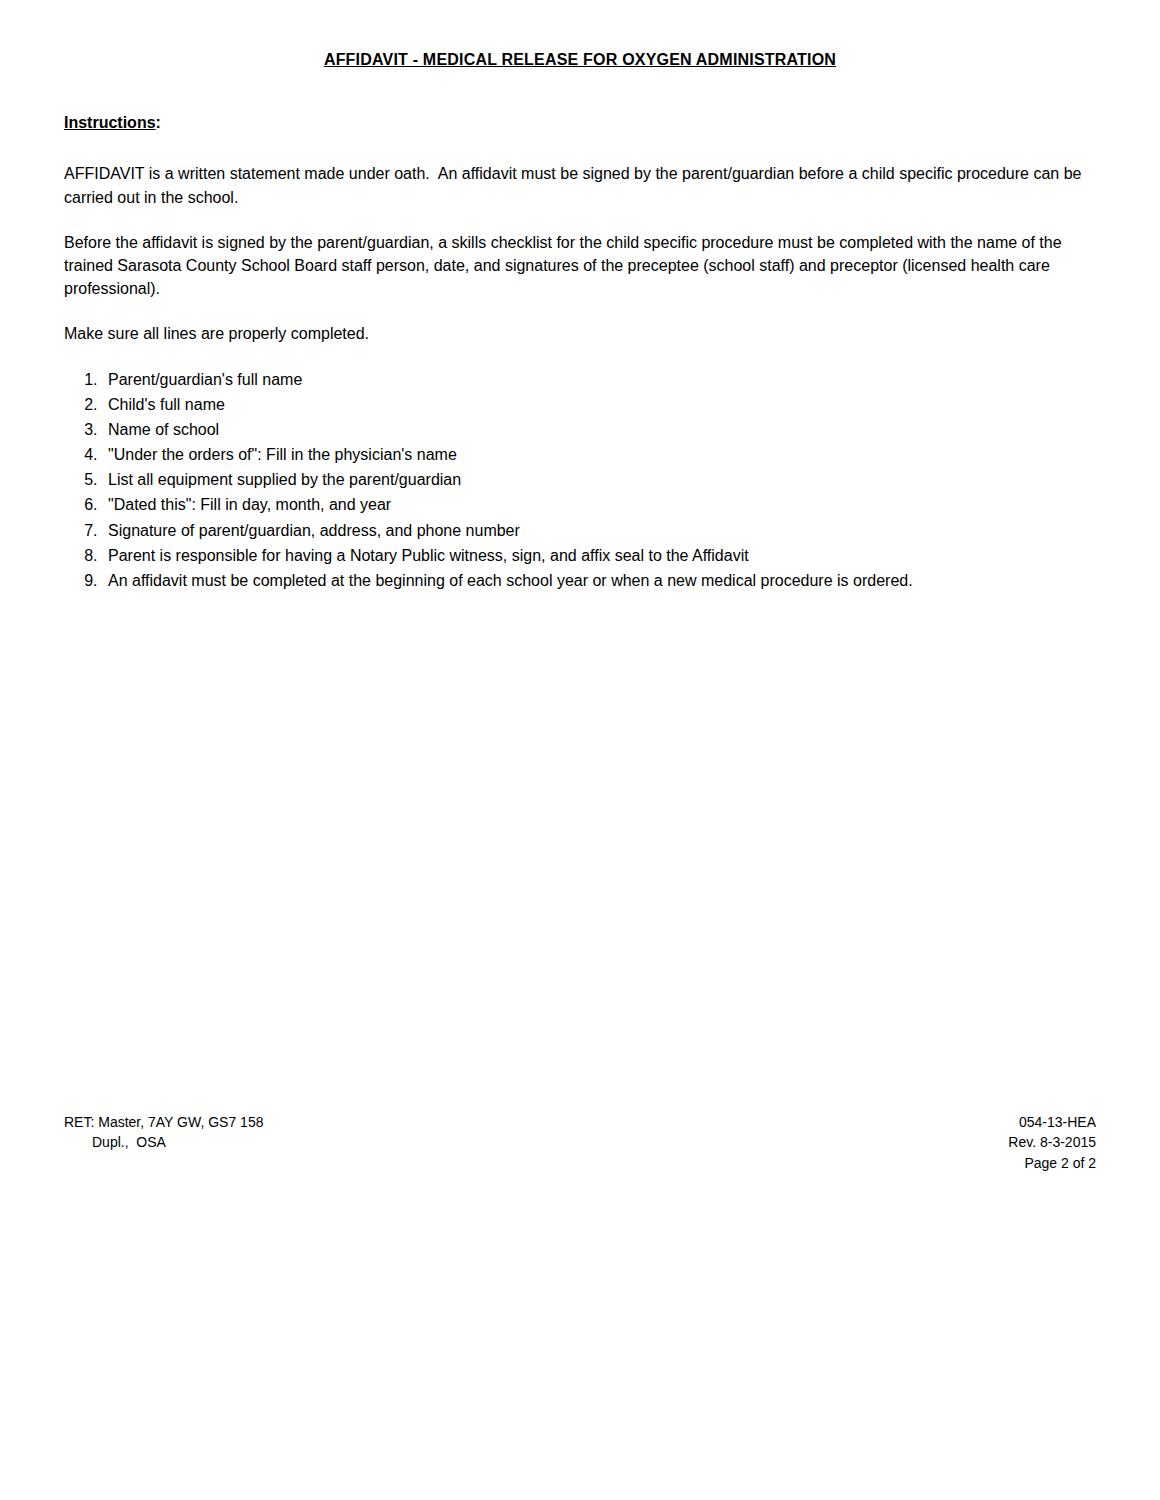AFFIDAVIT - MEDICAL RELEASE FOR OXYGEN ADMINISTRATION
Instructions:
AFFIDAVIT is a written statement made under oath. An affidavit must be signed by the parent/guardian before a child specific procedure can be carried out in the school.
Before the affidavit is signed by the parent/guardian, a skills checklist for the child specific procedure must be completed with the name of the trained Sarasota County School Board staff person, date, and signatures of the preceptee (school staff) and preceptor (licensed health care professional).
Make sure all lines are properly completed.
Parent/guardian's full name
Child's full name
Name of school
"Under the orders of": Fill in the physician's name
List all equipment supplied by the parent/guardian
"Dated this": Fill in day, month, and year
Signature of parent/guardian, address, and phone number
Parent is responsible for having a Notary Public witness, sign, and affix seal to the Affidavit
An affidavit must be completed at the beginning of each school year or when a new medical procedure is ordered.
RET: Master, 7AY GW, GS7 158
Dupl., OSA
054-13-HEA
Rev. 8-3-2015
Page 2 of 2